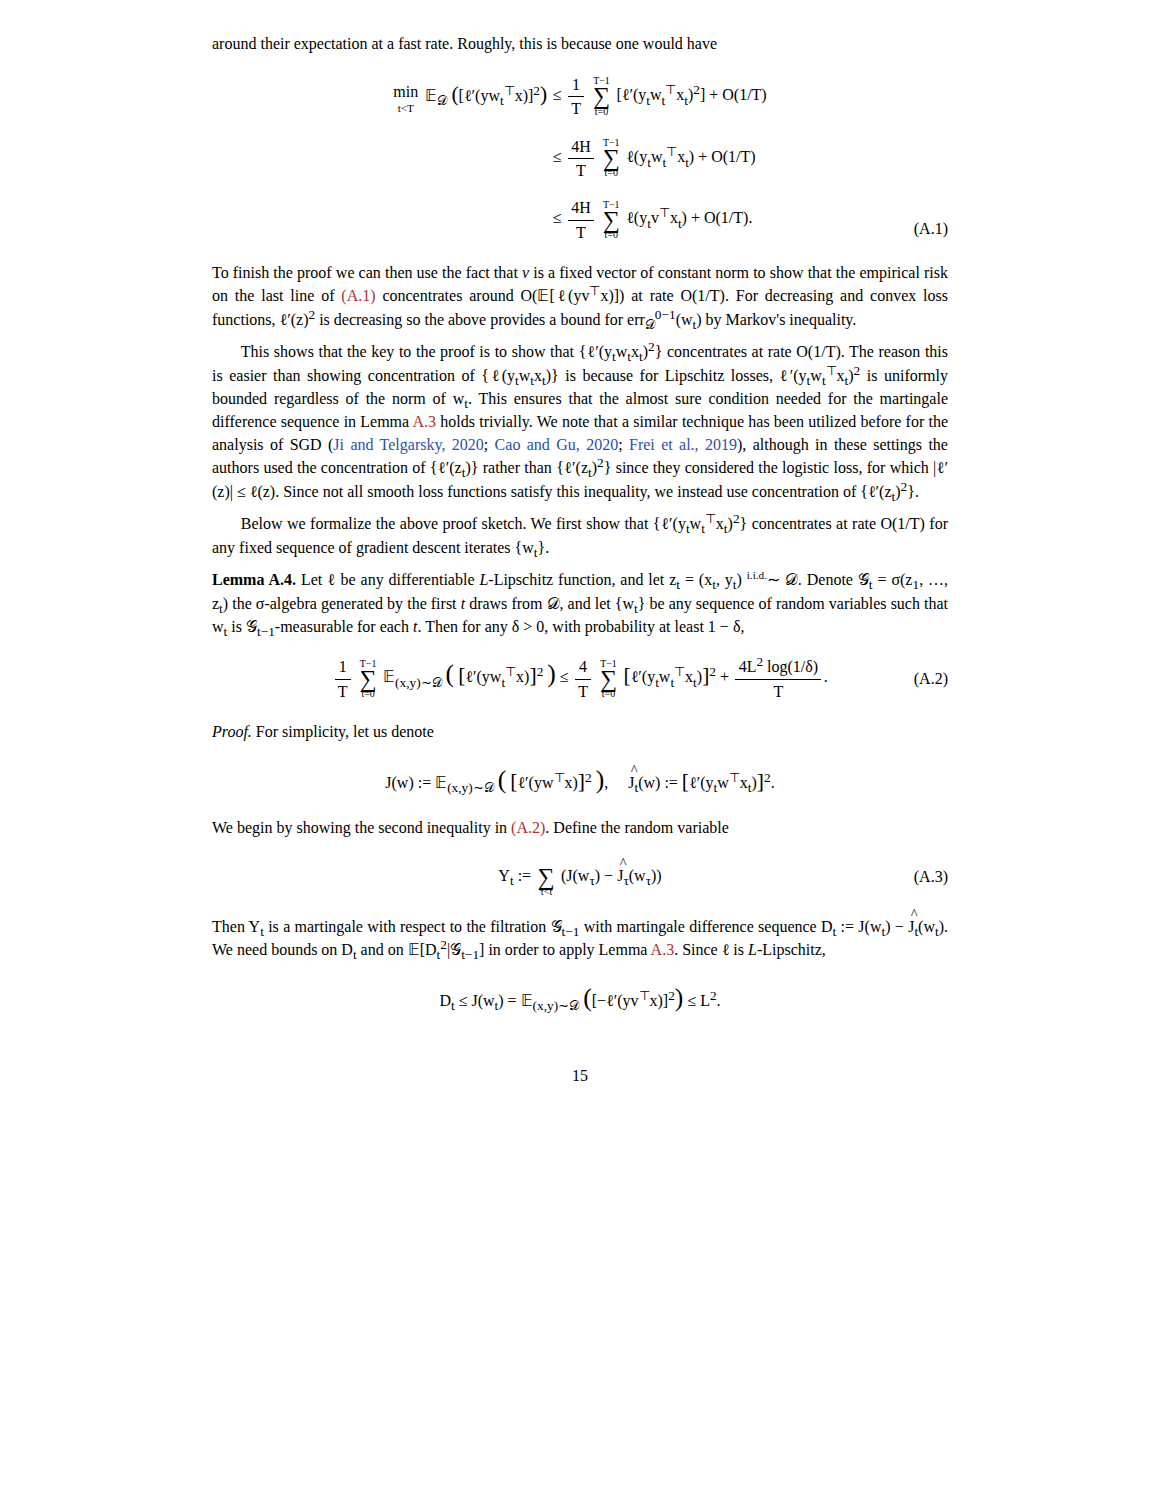around their expectation at a fast rate. Roughly, this is because one would have
min t<T 𝔼𝒟 ([ℓ′(ywt⊤x)]2)
≤ 1 T T−1∑t=0 [ℓ′(ytwt⊤xt)2] + O(1/T)
≤ 4H T T−1∑t=0 ℓ(ytwt⊤xt) + O(1/T)
≤ 4H T T−1∑t=0 ℓ(ytv⊤xt) + O(1/T).
(A.1)
To finish the proof we can then use the fact that v is a fixed vector of constant norm to show that the empirical risk on the last line of (A.1) concentrates around O(𝔼[ℓ(yv⊤x)]) at rate O(1/T). For decreasing and convex loss functions, ℓ′(z)2 is decreasing so the above provides a bound for err𝒟0−1(wt) by Markov's inequality.
This shows that the key to the proof is to show that {ℓ′(ytwtxt)2} concentrates at rate O(1/T). The reason this is easier than showing concentration of {ℓ(ytwtxt)} is because for Lipschitz losses, ℓ′(ytwt⊤xt)2 is uniformly bounded regardless of the norm of wt. This ensures that the almost sure condition needed for the martingale difference sequence in Lemma A.3 holds trivially. We note that a similar technique has been utilized before for the analysis of SGD (Ji and Telgarsky, 2020; Cao and Gu, 2020; Frei et al., 2019), although in these settings the authors used the concentration of {ℓ′(zt)} rather than {ℓ′(zt)2} since they considered the logistic loss, for which |ℓ′(z)| ≤ ℓ(z). Since not all smooth loss functions satisfy this inequality, we instead use concentration of {ℓ′(zt)2}.
Below we formalize the above proof sketch. We first show that {ℓ′(ytwt⊤xt)2} concentrates at rate O(1/T) for any fixed sequence of gradient descent iterates {wt}.
Lemma A.4. Let ℓ be any differentiable L-Lipschitz function, and let zt = (xt, yt) i.i.d.∼ 𝒟. Denote 𝒢t = σ(z1, …, zt) the σ-algebra generated by the first t draws from 𝒟, and let {wt} be any sequence of random variables such that wt is 𝒢t−1-measurable for each t. Then for any δ > 0, with probability at least 1 − δ,
1 T T−1∑t=0 𝔼(x,y)∼𝒟 ( [ℓ′(ywt⊤x)]2 ) ≤ 4 T T−1∑t=0 [ℓ′(ytwt⊤xt)]2 + 4L2 log(1/δ) T.
(A.2)
Proof. For simplicity, let us denote
J(w) := 𝔼(x,y)∼𝒟 ( [ℓ′(yw⊤x)]2 ), ^J t(w) := [ℓ′(ytw⊤xt)]2.
We begin by showing the second inequality in (A.2). Define the random variable
Yt := ∑τ<t (J(wτ) − ^J τ(wτ))
(A.3)
Then Yt is a martingale with respect to the filtration 𝒢t−1 with martingale difference sequence Dt := J(wt) − ^Jt(wt). We need bounds on Dt and on 𝔼[Dt2|𝒢t−1] in order to apply Lemma A.3. Since ℓ is L-Lipschitz,
Dt ≤ J(wt) = 𝔼(x,y)∼𝒟 ([−ℓ′(yv⊤x)]2) ≤ L2.
15